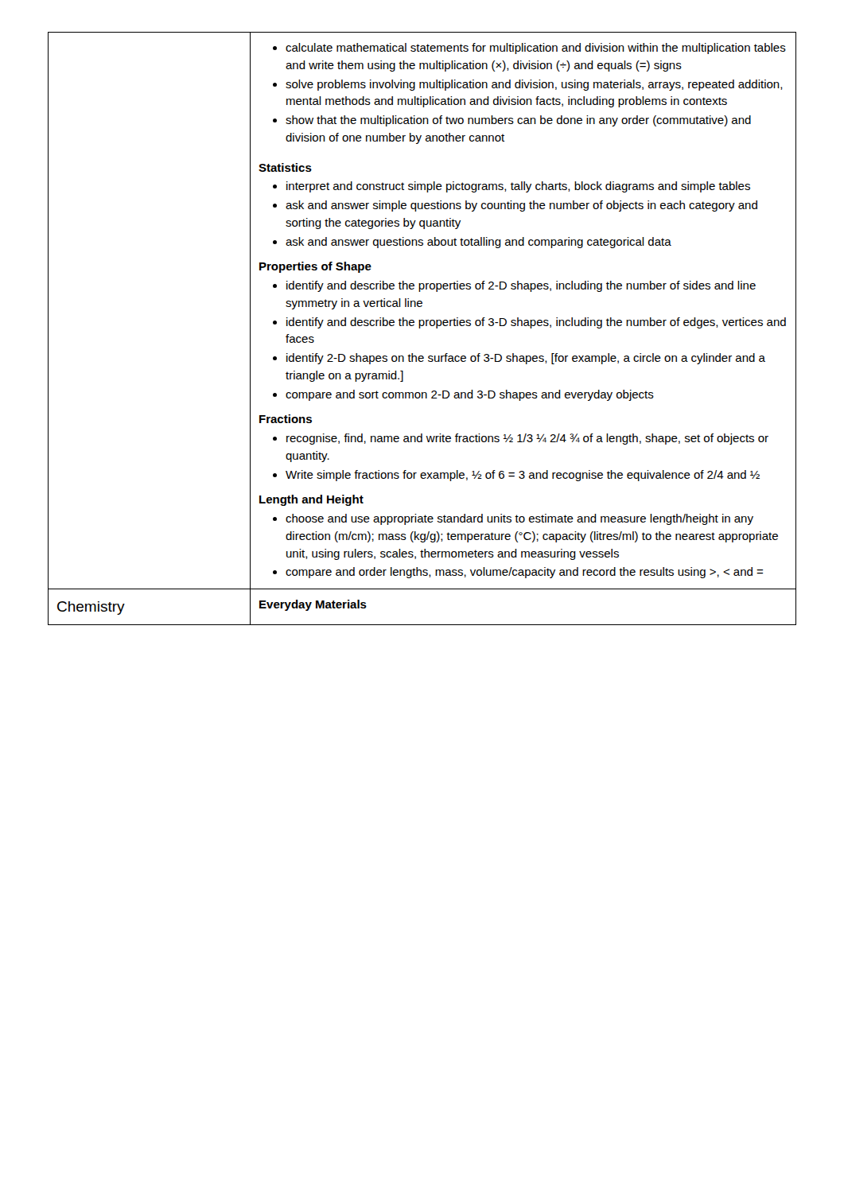| | calculate mathematical statements for multiplication and division within the multiplication tables and write them using the multiplication (×), division (÷) and equals (=) signs solve problems involving multiplication and division, using materials, arrays, repeated addition, mental methods and multiplication and division facts, including problems in contexts show that the multiplication of two numbers can be done in any order (commutative) and division of one number by another cannot Statistics interpret and construct simple pictograms, tally charts, block diagrams and simple tables ask and answer simple questions by counting the number of objects in each category and sorting the categories by quantity ask and answer questions about totalling and comparing categorical data Properties of Shape identify and describe the properties of 2-D shapes, including the number of sides and line symmetry in a vertical line identify and describe the properties of 3-D shapes, including the number of edges, vertices and faces identify 2-D shapes on the surface of 3-D shapes, [for example, a circle on a cylinder and a triangle on a pyramid.] compare and sort common 2-D and 3-D shapes and everyday objects Fractions recognise, find, name and write fractions ½ 1/3 ¼ 2/4 ¾ of a length, shape, set of objects or quantity. Write simple fractions for example, ½ of 6 = 3 and recognise the equivalence of 2/4 and ½ Length and Height choose and use appropriate standard units to estimate and measure length/height in any direction (m/cm); mass (kg/g); temperature (°C); capacity (litres/ml) to the nearest appropriate unit, using rulers, scales, thermometers and measuring vessels compare and order lengths, mass, volume/capacity and record the results using >, < and = |
| Chemistry | Everyday Materials |